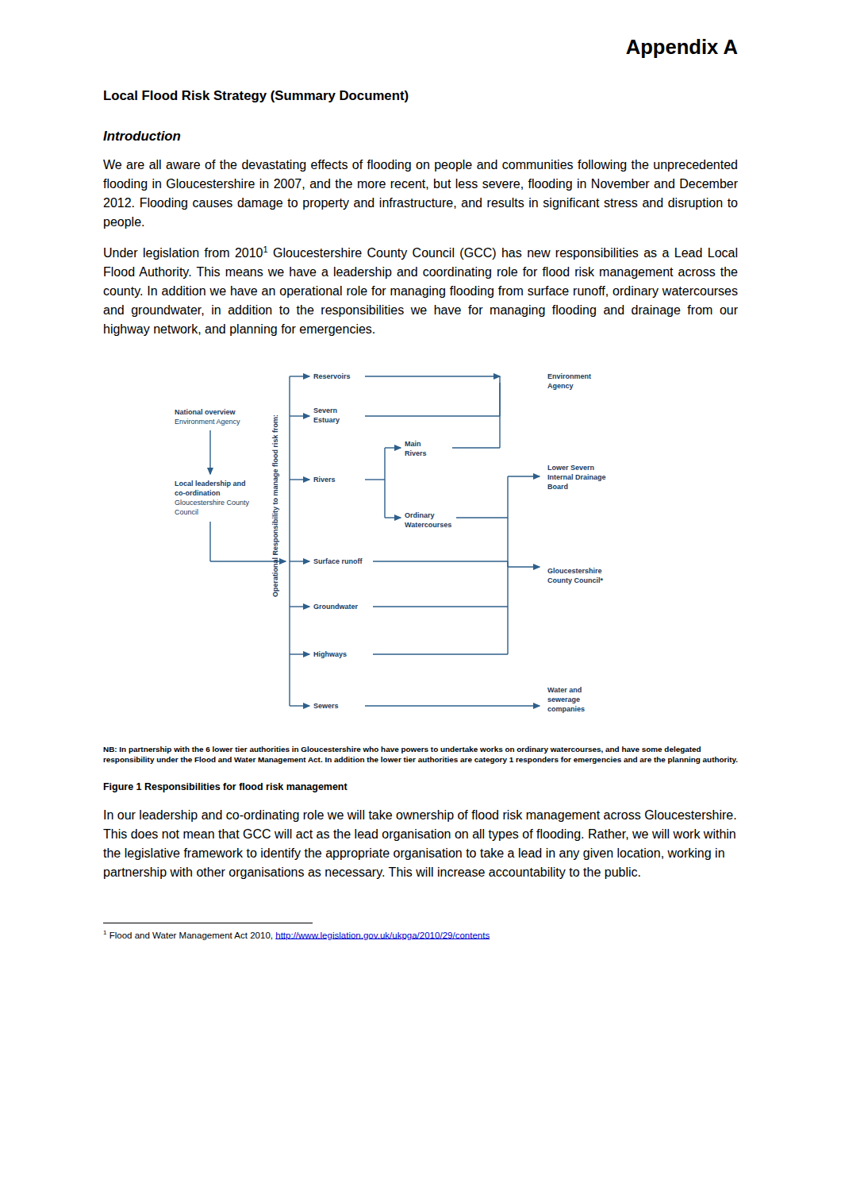Appendix A
Local Flood Risk Strategy (Summary Document)
Introduction
We are all aware of the devastating effects of flooding on people and communities following the unprecedented flooding in Gloucestershire in 2007, and the more recent, but less severe, flooding in November and December 2012. Flooding causes damage to property and infrastructure, and results in significant stress and disruption to people.
Under legislation from 20101 Gloucestershire County Council (GCC) has new responsibilities as a Lead Local Flood Authority. This means we have a leadership and coordinating role for flood risk management across the county. In addition we have an operational role for managing flooding from surface runoff, ordinary watercourses and groundwater, in addition to the responsibilities we have for managing flooding and drainage from our highway network, and planning for emergencies.
National overview Environment Agency Local leadership and co-ordination Gloucestershire County Council Operational Responsibility to manage flood risk from: Reservoirs Severn Estuary Rivers Surface runoff Groundwater Highways Sewers Main Rivers Ordinary Watercourses Environment Agency Lower Severn Internal Drainage Board Gloucestershire County Council* Water and sewerage companies
NB: In partnership with the 6 lower tier authorities in Gloucestershire who have powers to undertake works on ordinary watercourses, and have some delegated responsibility under the Flood and Water Management Act. In addition the lower tier authorities are category 1 responders for emergencies and are the planning authority.
Figure 1 Responsibilities for flood risk management
In our leadership and co-ordinating role we will take ownership of flood risk management across Gloucestershire. This does not mean that GCC will act as the lead organisation on all types of flooding. Rather, we will work within the legislative framework to identify the appropriate organisation to take a lead in any given location, working in partnership with other organisations as necessary. This will increase accountability to the public.
1 Flood and Water Management Act 2010, http://www.legislation.gov.uk/ukpga/2010/29/contents